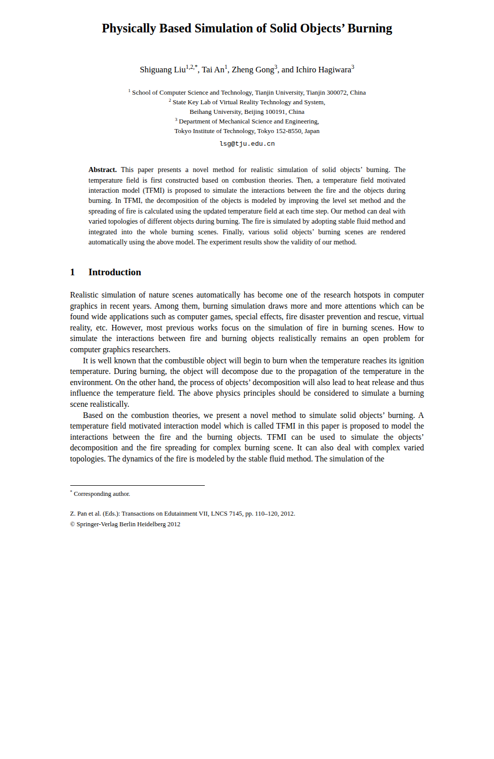Physically Based Simulation of Solid Objects’ Burning
Shiguang Liu1,2,*, Tai An1, Zheng Gong3, and Ichiro Hagiwara3
1 School of Computer Science and Technology, Tianjin University, Tianjin 300072, China
2 State Key Lab of Virtual Reality Technology and System,
Beihang University, Beijing 100191, China
3 Department of Mechanical Science and Engineering,
Tokyo Institute of Technology, Tokyo 152-8550, Japan
lsg@tju.edu.cn
Abstract. This paper presents a novel method for realistic simulation of solid objects’ burning. The temperature field is first constructed based on combustion theories. Then, a temperature field motivated interaction model (TFMI) is proposed to simulate the interactions between the fire and the objects during burning. In TFMI, the decomposition of the objects is modeled by improving the level set method and the spreading of fire is calculated using the updated temperature field at each time step. Our method can deal with varied topologies of different objects during burning. The fire is simulated by adopting stable fluid method and integrated into the whole burning scenes. Finally, various solid objects’ burning scenes are rendered automatically using the above model. The experiment results show the validity of our method.
1 Introduction
Realistic simulation of nature scenes automatically has become one of the research hotspots in computer graphics in recent years. Among them, burning simulation draws more and more attentions which can be found wide applications such as computer games, special effects, fire disaster prevention and rescue, virtual reality, etc. However, most previous works focus on the simulation of fire in burning scenes. How to simulate the interactions between fire and burning objects realistically remains an open problem for computer graphics researchers.
It is well known that the combustible object will begin to burn when the temperature reaches its ignition temperature. During burning, the object will decompose due to the propagation of the temperature in the environment. On the other hand, the process of objects’ decomposition will also lead to heat release and thus influence the temperature field. The above physics principles should be considered to simulate a burning scene realistically.
Based on the combustion theories, we present a novel method to simulate solid objects’ burning. A temperature field motivated interaction model which is called TFMI in this paper is proposed to model the interactions between the fire and the burning objects. TFMI can be used to simulate the objects’ decomposition and the fire spreading for complex burning scene. It can also deal with complex varied topologies. The dynamics of the fire is modeled by the stable fluid method. The simulation of the
* Corresponding author.
Z. Pan et al. (Eds.): Transactions on Edutainment VII, LNCS 7145, pp. 110–120, 2012.
© Springer-Verlag Berlin Heidelberg 2012